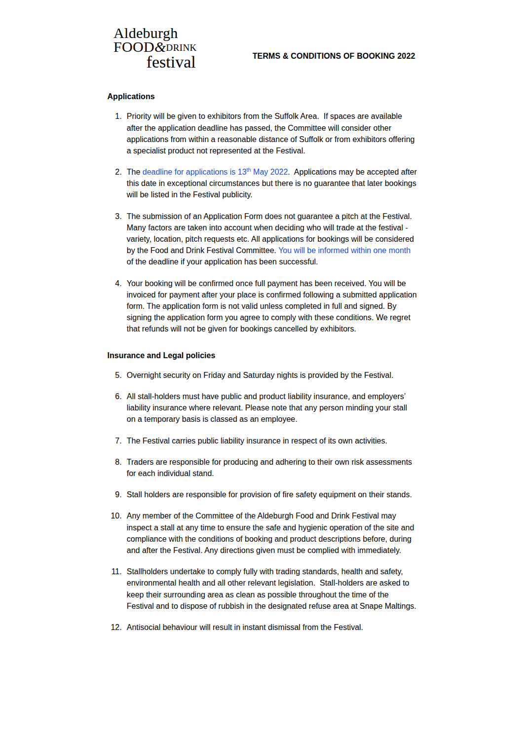Aldeburgh
FOOD&DRINK
festival
TERMS & CONDITIONS OF BOOKING 2022
Applications
Priority will be given to exhibitors from the Suffolk Area. If spaces are available after the application deadline has passed, the Committee will consider other applications from within a reasonable distance of Suffolk or from exhibitors offering a specialist product not represented at the Festival.
The deadline for applications is 13th May 2022. Applications may be accepted after this date in exceptional circumstances but there is no guarantee that later bookings will be listed in the Festival publicity.
The submission of an Application Form does not guarantee a pitch at the Festival. Many factors are taken into account when deciding who will trade at the festival - variety, location, pitch requests etc. All applications for bookings will be considered by the Food and Drink Festival Committee. You will be informed within one month of the deadline if your application has been successful.
Your booking will be confirmed once full payment has been received. You will be invoiced for payment after your place is confirmed following a submitted application form. The application form is not valid unless completed in full and signed. By signing the application form you agree to comply with these conditions. We regret that refunds will not be given for bookings cancelled by exhibitors.
Insurance and Legal policies
Overnight security on Friday and Saturday nights is provided by the Festival.
All stall-holders must have public and product liability insurance, and employers’ liability insurance where relevant. Please note that any person minding your stall on a temporary basis is classed as an employee.
The Festival carries public liability insurance in respect of its own activities.
Traders are responsible for producing and adhering to their own risk assessments for each individual stand.
Stall holders are responsible for provision of fire safety equipment on their stands.
Any member of the Committee of the Aldeburgh Food and Drink Festival may inspect a stall at any time to ensure the safe and hygienic operation of the site and compliance with the conditions of booking and product descriptions before, during and after the Festival. Any directions given must be complied with immediately.
Stallholders undertake to comply fully with trading standards, health and safety, environmental health and all other relevant legislation. Stall-holders are asked to keep their surrounding area as clean as possible throughout the time of the Festival and to dispose of rubbish in the designated refuse area at Snape Maltings.
Antisocial behaviour will result in instant dismissal from the Festival.